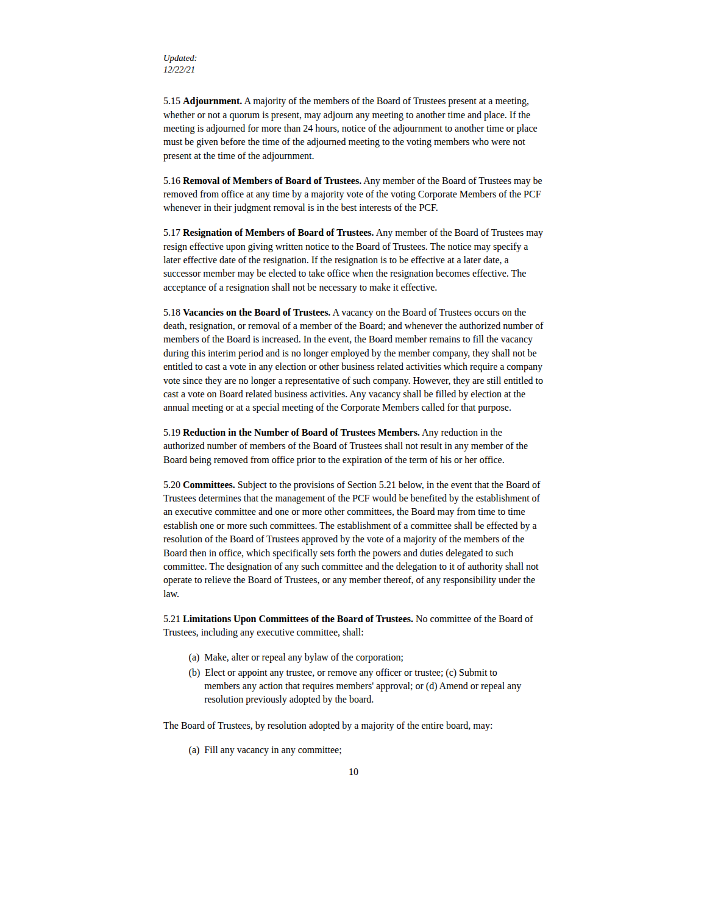Updated:
12/22/21
5.15 Adjournment. A majority of the members of the Board of Trustees present at a meeting, whether or not a quorum is present, may adjourn any meeting to another time and place. If the meeting is adjourned for more than 24 hours, notice of the adjournment to another time or place must be given before the time of the adjourned meeting to the voting members who were not present at the time of the adjournment.
5.16 Removal of Members of Board of Trustees. Any member of the Board of Trustees may be removed from office at any time by a majority vote of the voting Corporate Members of the PCF whenever in their judgment removal is in the best interests of the PCF.
5.17 Resignation of Members of Board of Trustees. Any member of the Board of Trustees may resign effective upon giving written notice to the Board of Trustees. The notice may specify a later effective date of the resignation. If the resignation is to be effective at a later date, a successor member may be elected to take office when the resignation becomes effective. The acceptance of a resignation shall not be necessary to make it effective.
5.18 Vacancies on the Board of Trustees. A vacancy on the Board of Trustees occurs on the death, resignation, or removal of a member of the Board; and whenever the authorized number of members of the Board is increased. In the event, the Board member remains to fill the vacancy during this interim period and is no longer employed by the member company, they shall not be entitled to cast a vote in any election or other business related activities which require a company vote since they are no longer a representative of such company. However, they are still entitled to cast a vote on Board related business activities. Any vacancy shall be filled by election at the annual meeting or at a special meeting of the Corporate Members called for that purpose.
5.19 Reduction in the Number of Board of Trustees Members. Any reduction in the authorized number of members of the Board of Trustees shall not result in any member of the Board being removed from office prior to the expiration of the term of his or her office.
5.20 Committees. Subject to the provisions of Section 5.21 below, in the event that the Board of Trustees determines that the management of the PCF would be benefited by the establishment of an executive committee and one or more other committees, the Board may from time to time establish one or more such committees. The establishment of a committee shall be effected by a resolution of the Board of Trustees approved by the vote of a majority of the members of the Board then in office, which specifically sets forth the powers and duties delegated to such committee. The designation of any such committee and the delegation to it of authority shall not operate to relieve the Board of Trustees, or any member thereof, of any responsibility under the law.
5.21 Limitations Upon Committees of the Board of Trustees. No committee of the Board of Trustees, including any executive committee, shall:
(a) Make, alter or repeal any bylaw of the corporation;
(b) Elect or appoint any trustee, or remove any officer or trustee; (c) Submit to members any action that requires members' approval; or (d) Amend or repeal any resolution previously adopted by the board.
The Board of Trustees, by resolution adopted by a majority of the entire board, may:
(a) Fill any vacancy in any committee;
10